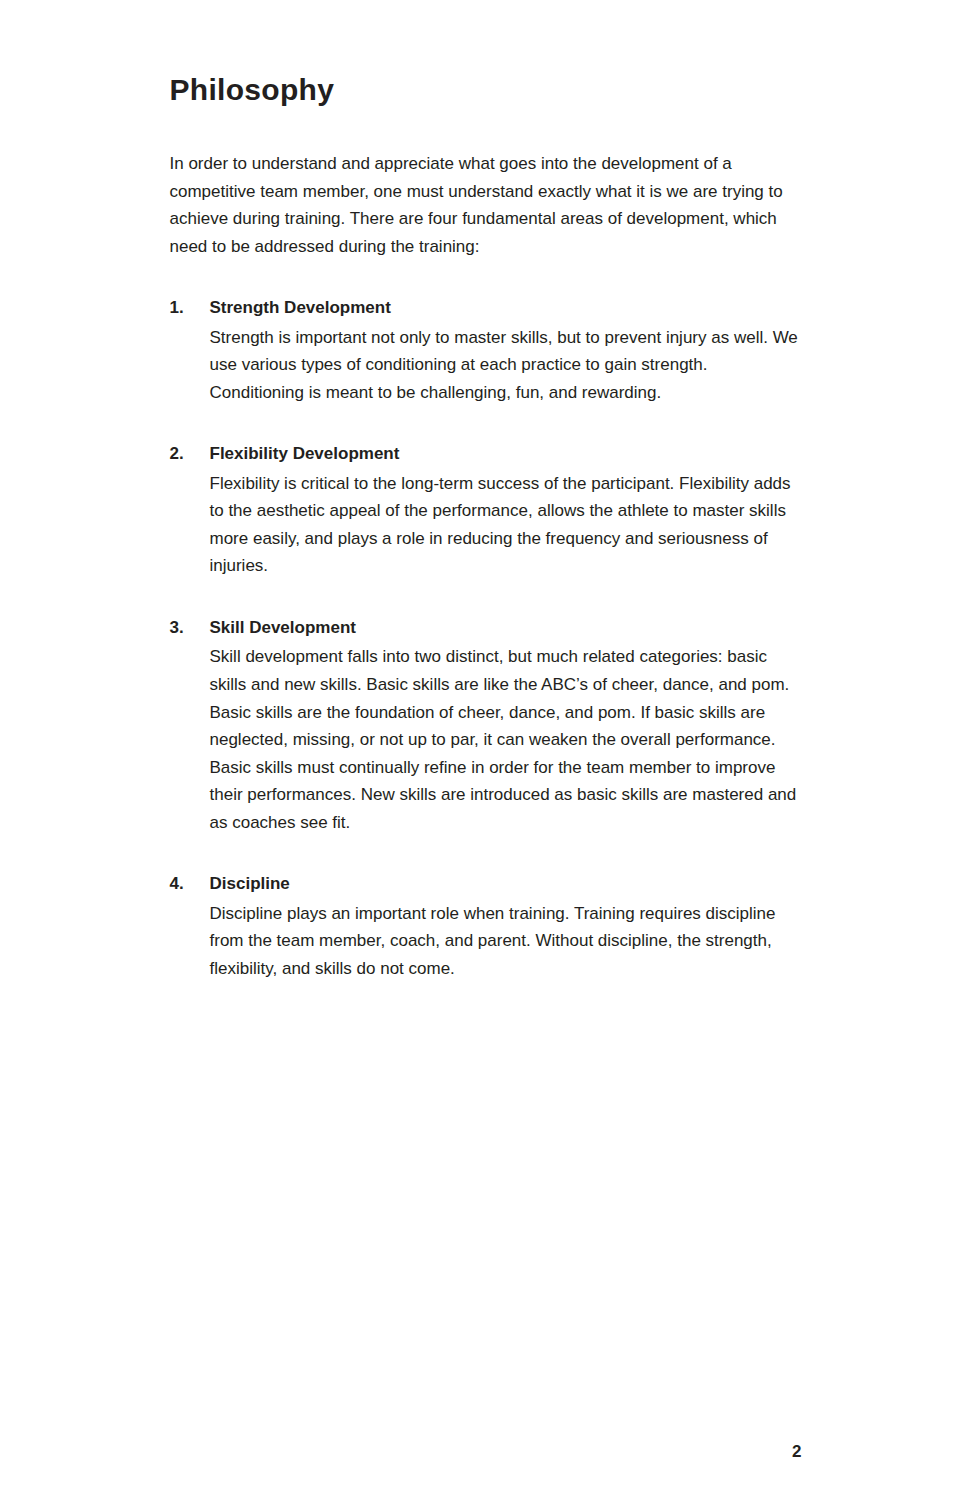Philosophy
In order to understand and appreciate what goes into the development of a competitive team member, one must understand exactly what it is we are trying to achieve during training. There are four fundamental areas of development, which need to be addressed during the training:
Strength Development
Strength is important not only to master skills, but to prevent injury as well. We use various types of conditioning at each practice to gain strength. Conditioning is meant to be challenging, fun, and rewarding.
Flexibility Development
Flexibility is critical to the long-term success of the participant. Flexibility adds to the aesthetic appeal of the performance, allows the athlete to master skills more easily, and plays a role in reducing the frequency and seriousness of injuries.
Skill Development
Skill development falls into two distinct, but much related categories: basic skills and new skills. Basic skills are like the ABC’s of cheer, dance, and pom. Basic skills are the foundation of cheer, dance, and pom. If basic skills are neglected, missing, or not up to par, it can weaken the overall performance. Basic skills must continually refine in order for the team member to improve their performances. New skills are introduced as basic skills are mastered and as coaches see fit.
Discipline
Discipline plays an important role when training. Training requires discipline from the team member, coach, and parent. Without discipline, the strength, flexibility, and skills do not come.
2